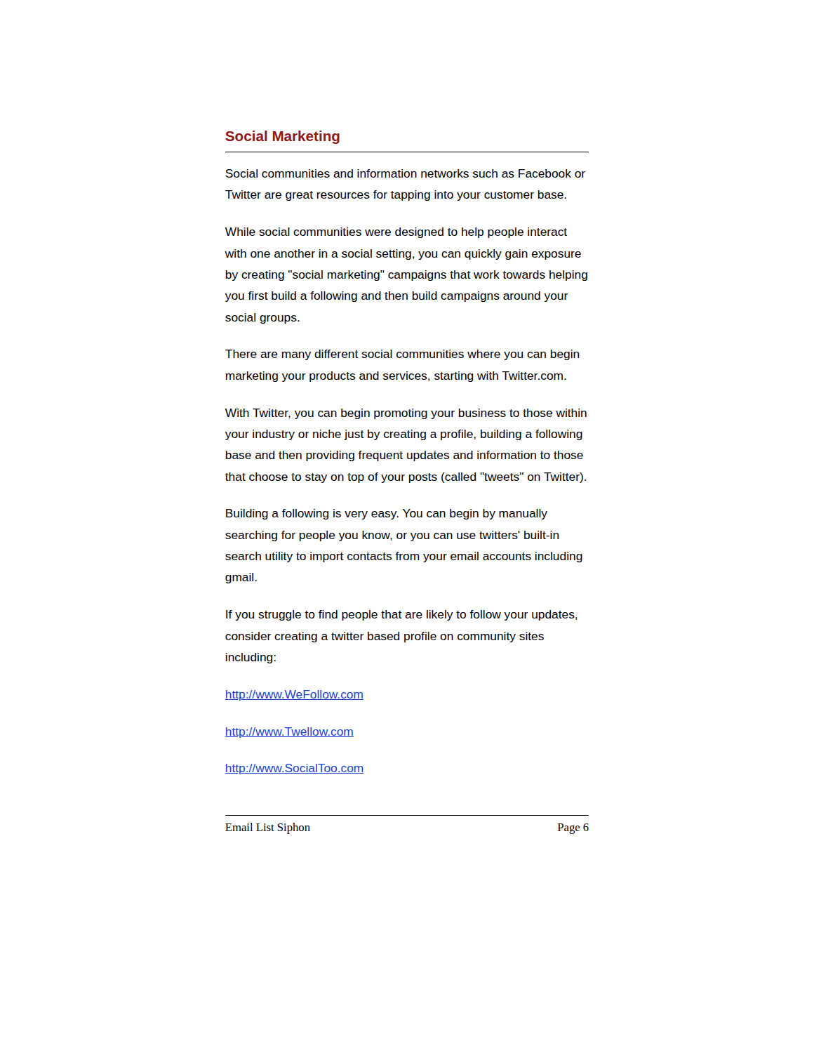Social Marketing
Social communities and information networks such as Facebook or Twitter are great resources for tapping into your customer base.
While social communities were designed to help people interact with one another in a social setting, you can quickly gain exposure by creating "social marketing" campaigns that work towards helping you first build a following and then build campaigns around your social groups.
There are many different social communities where you can begin marketing your products and services, starting with Twitter.com.
With Twitter, you can begin promoting your business to those within your industry or niche just by creating a profile, building a following base and then providing frequent updates and information to those that choose to stay on top of your posts (called "tweets" on Twitter).
Building a following is very easy. You can begin by manually searching for people you know, or you can use twitters' built-in search utility to import contacts from your email accounts including gmail.
If you struggle to find people that are likely to follow your updates, consider creating a twitter based profile on community sites including:
http://www.WeFollow.com
http://www.Twellow.com
http://www.SocialToo.com
Email List Siphon
Page 6